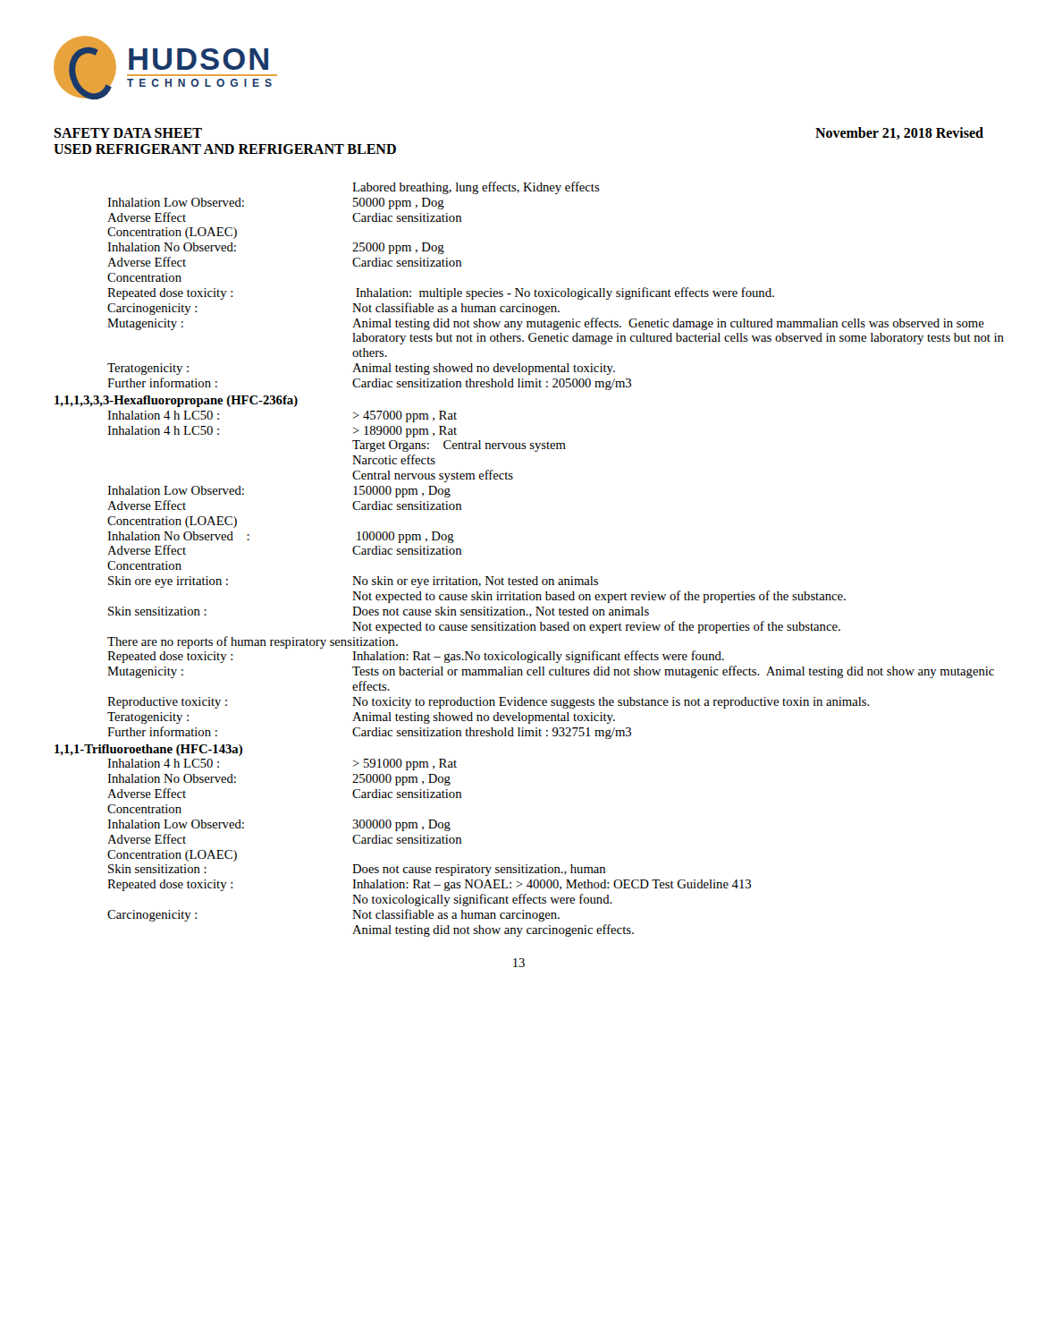HUDSON
TECHNOLOGIES
SAFETY DATA SHEET November 21, 2018 Revised
USED REFRIGERANT AND REFRIGERANT BLEND
| | Labored breathing, lung effects, Kidney effects |
| Inhalation Low Observed: | 50000 ppm , Dog |
| Adverse Effect | Cardiac sensitization |
| Concentration (LOAEC) | |
| Inhalation No Observed: | 25000 ppm , Dog |
| Adverse Effect | Cardiac sensitization |
| Concentration | |
| Repeated dose toxicity : | Inhalation: multiple species - No toxicologically significant effects were found. |
| Carcinogenicity : | Not classifiable as a human carcinogen. |
| Mutagenicity : | Animal testing did not show any mutagenic effects. Genetic damage in cultured mammalian cells was observed in some laboratory tests but not in others. Genetic damage in cultured bacterial cells was observed in some laboratory tests but not in others. |
| Teratogenicity : | Animal testing showed no developmental toxicity. |
| Further information : | Cardiac sensitization threshold limit : 205000 mg/m3 |
1,1,1,3,3,3-Hexafluoropropane (HFC-236fa)
| Inhalation 4 h LC50 : | > 457000 ppm , Rat |
| Inhalation 4 h LC50 : | > 189000 ppm , Rat |
| | Target Organs: Central nervous system |
| | Narcotic effects |
| | Central nervous system effects |
| Inhalation Low Observed: | 150000 ppm , Dog |
| Adverse Effect | Cardiac sensitization |
| Concentration (LOAEC) | |
| Inhalation No Observed : | 100000 ppm , Dog |
| Adverse Effect | Cardiac sensitization |
| Concentration | |
| Skin ore eye irritation : | No skin or eye irritation, Not tested on animals |
| | Not expected to cause skin irritation based on expert review of the properties of the substance. |
| Skin sensitization : | Does not cause skin sensitization., Not tested on animals |
| | Not expected to cause sensitization based on expert review of the properties of the substance. |
There are no reports of human respiratory sensitization.
| Repeated dose toxicity : | Inhalation: Rat – gas.No toxicologically significant effects were found. |
| Mutagenicity : | Tests on bacterial or mammalian cell cultures did not show mutagenic effects. Animal testing did not show any mutagenic effects. |
| Reproductive toxicity : | No toxicity to reproduction Evidence suggests the substance is not a reproductive toxin in animals. |
| Teratogenicity : | Animal testing showed no developmental toxicity. |
| Further information : | Cardiac sensitization threshold limit : 932751 mg/m3 |
1,1,1-Trifluoroethane (HFC-143a)
| Inhalation 4 h LC50 : | > 591000 ppm , Rat |
| Inhalation No Observed: | 250000 ppm , Dog |
| Adverse Effect | Cardiac sensitization |
| Concentration | |
| Inhalation Low Observed: | 300000 ppm , Dog |
| Adverse Effect | Cardiac sensitization |
| Concentration (LOAEC) | |
| Skin sensitization : | Does not cause respiratory sensitization., human |
| Repeated dose toxicity : | Inhalation: Rat – gas NOAEL: > 40000, Method: OECD Test Guideline 413 |
| | No toxicologically significant effects were found. |
| Carcinogenicity : | Not classifiable as a human carcinogen. |
| | Animal testing did not show any carcinogenic effects. |
13